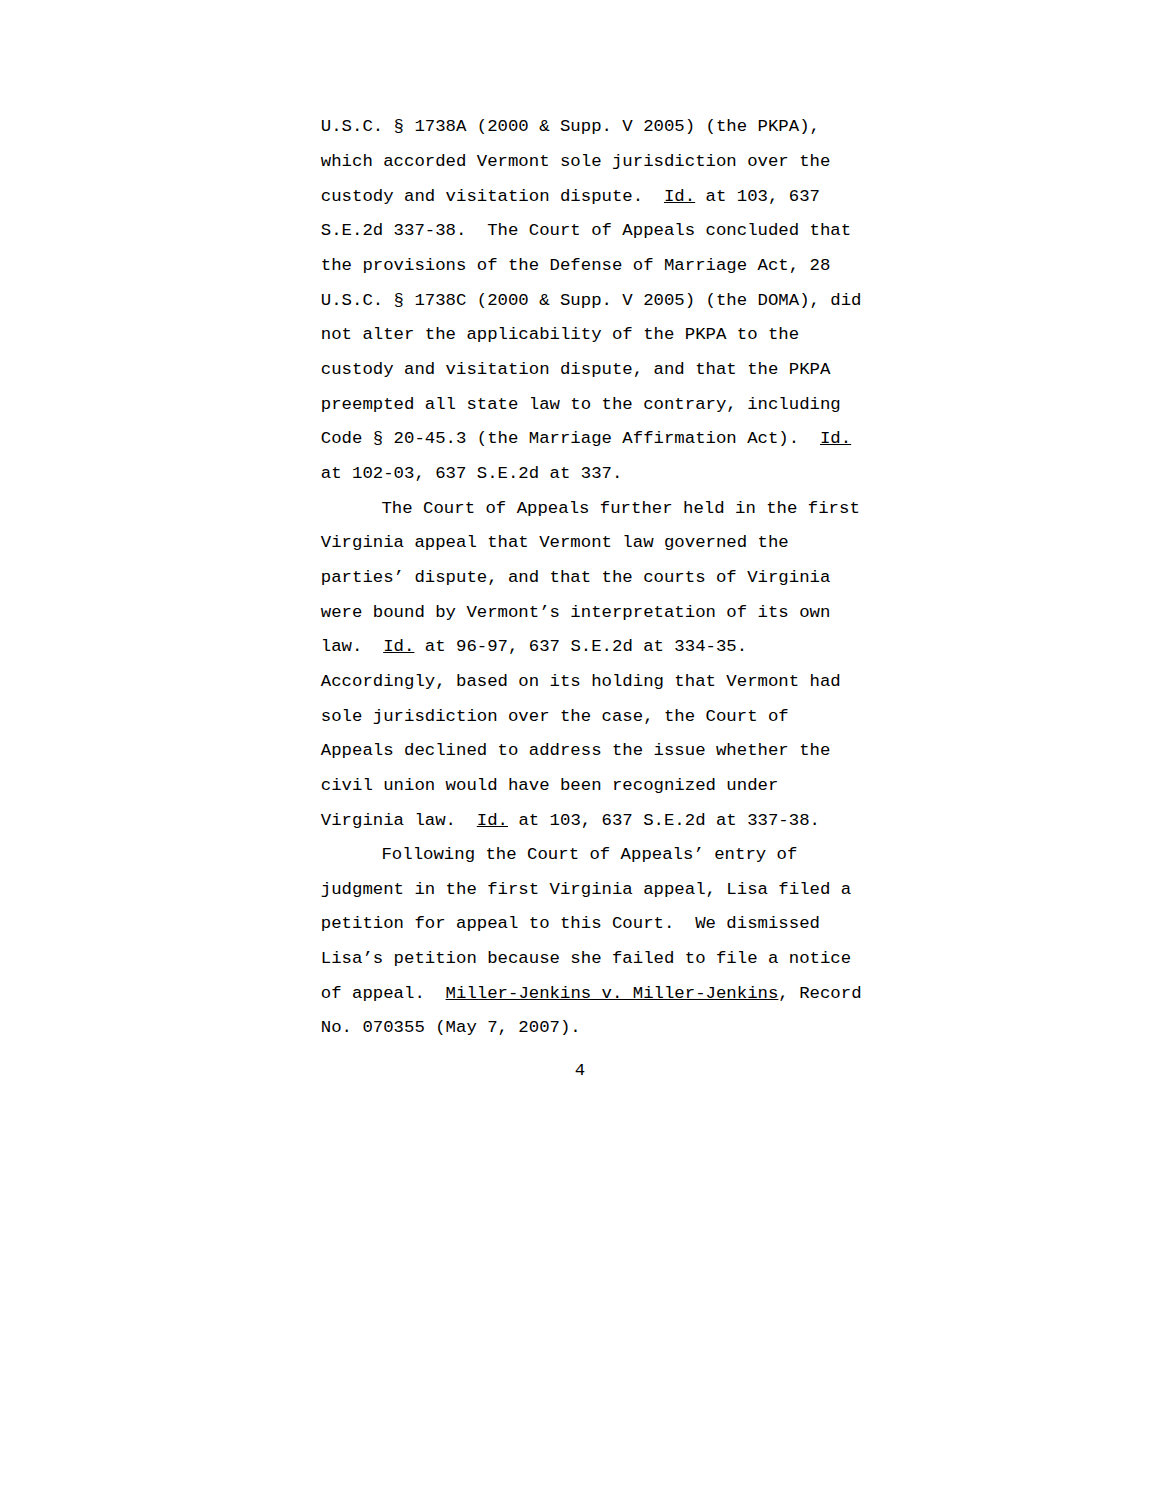U.S.C. § 1738A (2000 & Supp. V 2005) (the PKPA), which accorded Vermont sole jurisdiction over the custody and visitation dispute. Id. at 103, 637 S.E.2d 337-38. The Court of Appeals concluded that the provisions of the Defense of Marriage Act, 28 U.S.C. § 1738C (2000 & Supp. V 2005) (the DOMA), did not alter the applicability of the PKPA to the custody and visitation dispute, and that the PKPA preempted all state law to the contrary, including Code § 20-45.3 (the Marriage Affirmation Act). Id. at 102-03, 637 S.E.2d at 337.
The Court of Appeals further held in the first Virginia appeal that Vermont law governed the parties’ dispute, and that the courts of Virginia were bound by Vermont’s interpretation of its own law. Id. at 96-97, 637 S.E.2d at 334-35. Accordingly, based on its holding that Vermont had sole jurisdiction over the case, the Court of Appeals declined to address the issue whether the civil union would have been recognized under Virginia law. Id. at 103, 637 S.E.2d at 337-38.
Following the Court of Appeals’ entry of judgment in the first Virginia appeal, Lisa filed a petition for appeal to this Court. We dismissed Lisa’s petition because she failed to file a notice of appeal. Miller-Jenkins v. Miller-Jenkins, Record No. 070355 (May 7, 2007).
4